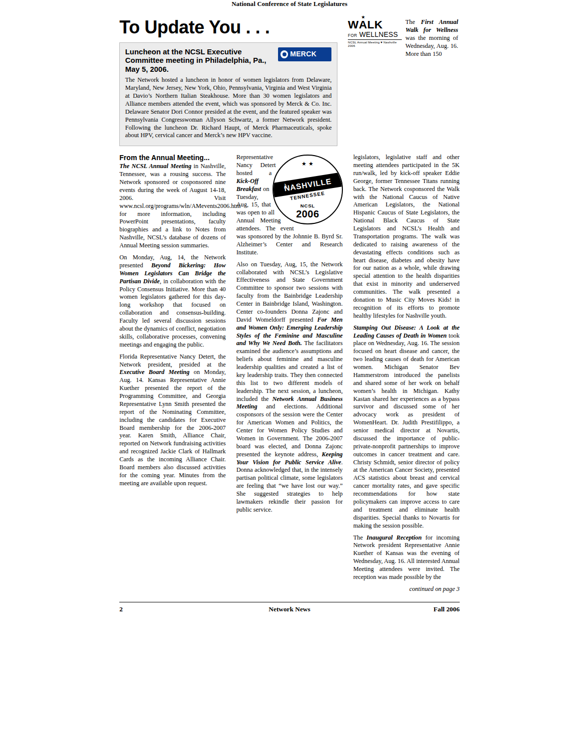National Conference of State Legislatures
To Update You . . .
MERCK
Luncheon at the NCSL Executive Committee meeting in Philadelphia, Pa., May 5, 2006.
The Network hosted a luncheon in honor of women legislators from Delaware, Maryland, New Jersey, New York, Ohio, Pennsylvania, Virginia and West Virginia at Davio’s Northern Italian Steakhouse. More than 30 women legislators and Alliance members attended the event, which was sponsored by Merck & Co. Inc. Delaware Senator Dori Connor presided at the event, and the featured speaker was Pennsylvania Congresswoman Allyson Schwartz, a former Network president. Following the luncheon Dr. Richard Haupt, of Merck Pharmaceuticals, spoke about HPV, cervical cancer and Merck’s new HPV vaccine.
WALK
FOR WELLNESS
NCSL Annual Meeting ♥ Nashville 2006
The First Annual Walk for Wellness was the morning of Wednesday, Aug. 16. More than 150
From the Annual Meeting...
The NCSL Annual Meeting in Nashville, Tennessee, was a rousing success. The Network sponsored or cosponsored nine events during the week of August 14-18, 2006. Visit www.ncsl.org/programs/wln/AMevents2006.htm for more information, including PowerPoint presentations, faculty biographies and a link to Notes from Nashville, NCSL’s database of dozens of Annual Meeting session summaries.
On Monday, Aug, 14, the Network presented Beyond Bickering: How Women Legislators Can Bridge the Partisan Divide, in collaboration with the Policy Consensus Initiative. More than 40 women legislators gathered for this day-long workshop that focused on collaboration and consensus-building. Faculty led several discussion sessions about the dynamics of conflict, negotiation skills, collaborative processes, convening meetings and engaging the public.
Florida Representative Nancy Detert, the Network president, presided at the Executive Board Meeting on Monday, Aug. 14. Kansas Representative Annie Kuether presented the report of the Programming Committee, and Georgia Representative Lynn Smith presented the report of the Nominating Committee, including the candidates for Executive Board membership for the 2006-2007 year. Karen Smith, Alliance Chair, reported on Network fundraising activities and recognized Jackie Clark of Hallmark Cards as the incoming Alliance Chair. Board members also discussed activities for the coming year. Minutes from the meeting are available upon request.
★ ★
NASHVILLE
♪
TENNESSEE
NCSL
2006
Representative Nancy Detert hosted a Kick-Off Breakfast on Tuesday, Aug, 15, that was open to all Annual Meeting attendees. The event was sponsored by the Johnnie B. Byrd Sr. Alzheimer’s Center and Research Institute.
Also on Tuesday, Aug, 15, the Network collaborated with NCSL’s Legislative Effectiveness and State Government Committee to sponsor two sessions with faculty from the Bainbridge Leadership Center in Bainbridge Island, Washington. Center co-founders Donna Zajonc and David Womeldorff presented For Men and Women Only: Emerging Leadership Styles of the Feminine and Masculine and Why We Need Both. The facilitators examined the audience’s assumptions and beliefs about feminine and masculine leadership qualities and created a list of key leadership traits. They then connected this list to two different models of leadership. The next session, a luncheon, included the Network Annual Business Meeting and elections. Additional cosponsors of the session were the Center for American Women and Politics, the Center for Women Policy Studies and Women in Government. The 2006-2007 board was elected, and Donna Zajonc presented the keynote address, Keeping Your Vision for Public Service Alive. Donna acknowledged that, in the intensely partisan political climate, some legislators are feeling that “we have lost our way.” She suggested strategies to help lawmakers rekindle their passion for public service.
legislators, legislative staff and other meeting attendees participated in the 5K run/walk, led by kick-off speaker Eddie George, former Tennessee Titans running back. The Network cosponsored the Walk with the National Caucus of Native American Legislators, the National Hispanic Caucus of State Legislators, the National Black Caucus of State Legislators and NCSL’s Health and Transportation programs. The walk was dedicated to raising awareness of the devastating effects conditions such as heart disease, diabetes and obesity have for our nation as a whole, while drawing special attention to the health disparities that exist in minority and underserved communities. The walk presented a donation to Music City Moves Kids! in recognition of its efforts to promote healthy lifestyles for Nashville youth.
Stamping Out Disease: A Look at the Leading Causes of Death in Women took place on Wednesday, Aug. 16. The session focused on heart disease and cancer, the two leading causes of death for American women. Michigan Senator Bev Hammerstrom introduced the panelists and shared some of her work on behalf women’s health in Michigan. Kathy Kastan shared her experiences as a bypass survivor and discussed some of her advocacy work as president of WomenHeart. Dr. Judith Prestifilippo, a senior medical director at Novartis, discussed the importance of public-private-nonprofit partnerships to improve outcomes in cancer treatment and care. Christy Schmidt, senior director of policy at the American Cancer Society, presented ACS statistics about breast and cervical cancer mortality rates, and gave specific recommendations for how state policymakers can improve access to care and treatment and eliminate health disparities. Special thanks to Novartis for making the session possible.
The Inaugural Reception for incoming Network president Representative Annie Kuether of Kansas was the evening of Wednesday, Aug. 16. All interested Annual Meeting attendees were invited. The reception was made possible by the
continued on page 3
2
Network News
Fall 2006